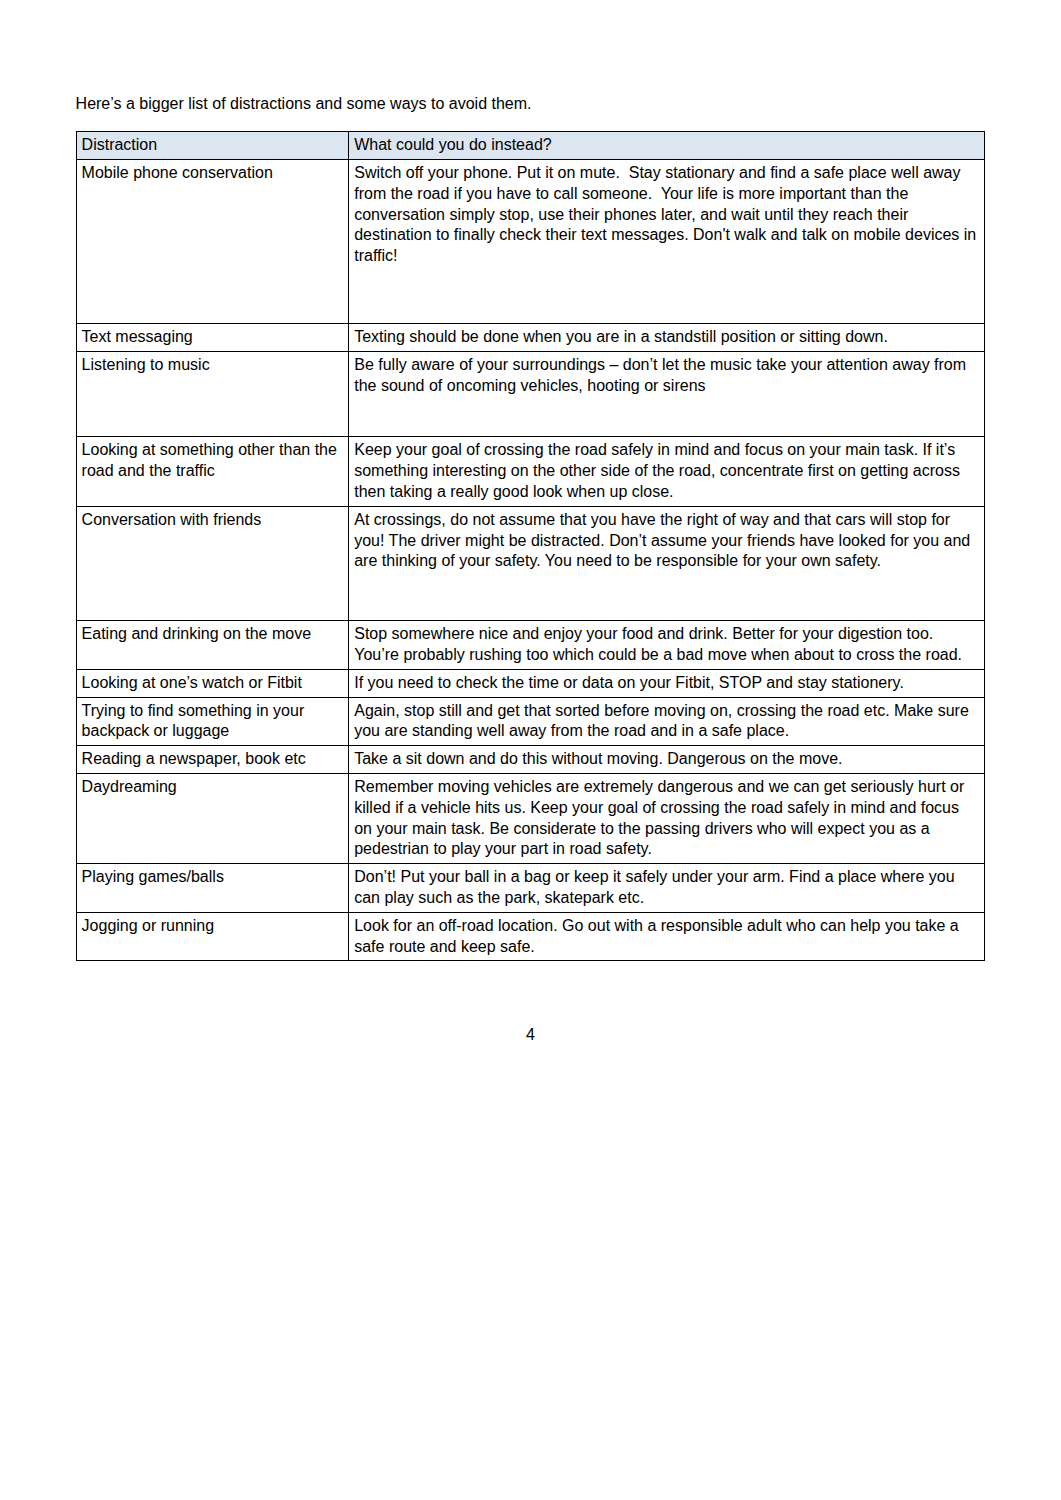Here’s a bigger list of distractions and some ways to avoid them.
| Distraction | What could you do instead? |
| --- | --- |
| Mobile phone conservation | Switch off your phone. Put it on mute. Stay stationary and find a safe place well away from the road if you have to call someone. Your life is more important than the conversation simply stop, use their phones later, and wait until they reach their destination to finally check their text messages. Don't walk and talk on mobile devices in traffic! |
| Text messaging | Texting should be done when you are in a standstill position or sitting down. |
| Listening to music | Be fully aware of your surroundings – don’t let the music take your attention away from the sound of oncoming vehicles, hooting or sirens |
| Looking at something other than the road and the traffic | Keep your goal of crossing the road safely in mind and focus on your main task. If it’s something interesting on the other side of the road, concentrate first on getting across then taking a really good look when up close. |
| Conversation with friends | At crossings, do not assume that you have the right of way and that cars will stop for you! The driver might be distracted. Don’t assume your friends have looked for you and are thinking of your safety. You need to be responsible for your own safety. |
| Eating and drinking on the move | Stop somewhere nice and enjoy your food and drink. Better for your digestion too. You’re probably rushing too which could be a bad move when about to cross the road. |
| Looking at one’s watch or Fitbit | If you need to check the time or data on your Fitbit, STOP and stay stationery. |
| Trying to find something in your backpack or luggage | Again, stop still and get that sorted before moving on, crossing the road etc. Make sure you are standing well away from the road and in a safe place. |
| Reading a newspaper, book etc | Take a sit down and do this without moving. Dangerous on the move. |
| Daydreaming | Remember moving vehicles are extremely dangerous and we can get seriously hurt or killed if a vehicle hits us. Keep your goal of crossing the road safely in mind and focus on your main task. Be considerate to the passing drivers who will expect you as a pedestrian to play your part in road safety. |
| Playing games/balls | Don’t! Put your ball in a bag or keep it safely under your arm. Find a place where you can play such as the park, skatepark etc. |
| Jogging or running | Look for an off-road location. Go out with a responsible adult who can help you take a safe route and keep safe. |
4